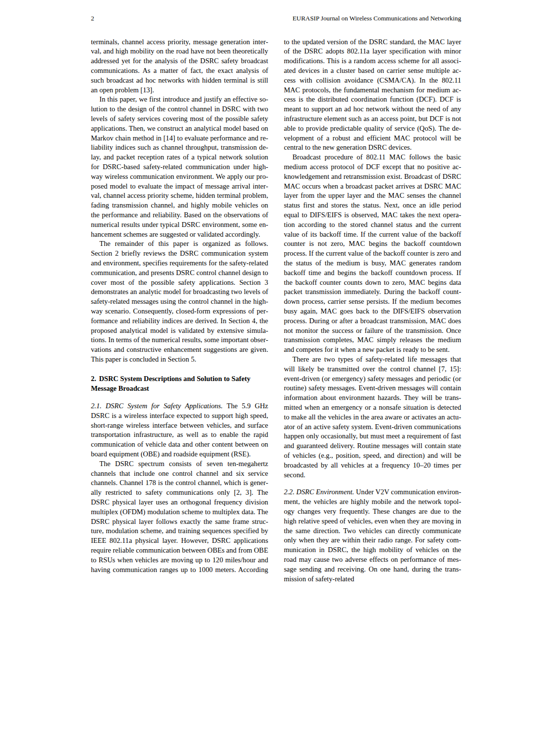2 EURASIP Journal on Wireless Communications and Networking
terminals, channel access priority, message generation interval, and high mobility on the road have not been theoretically addressed yet for the analysis of the DSRC safety broadcast communications. As a matter of fact, the exact analysis of such broadcast ad hoc networks with hidden terminal is still an open problem [13].
In this paper, we first introduce and justify an effective solution to the design of the control channel in DSRC with two levels of safety services covering most of the possible safety applications. Then, we construct an analytical model based on Markov chain method in [14] to evaluate performance and reliability indices such as channel throughput, transmission delay, and packet reception rates of a typical network solution for DSRC-based safety-related communication under highway wireless communication environment. We apply our proposed model to evaluate the impact of message arrival interval, channel access priority scheme, hidden terminal problem, fading transmission channel, and highly mobile vehicles on the performance and reliability. Based on the observations of numerical results under typical DSRC environment, some enhancement schemes are suggested or validated accordingly.
The remainder of this paper is organized as follows. Section 2 briefly reviews the DSRC communication system and environment, specifies requirements for the safety-related communication, and presents DSRC control channel design to cover most of the possible safety applications. Section 3 demonstrates an analytic model for broadcasting two levels of safety-related messages using the control channel in the highway scenario. Consequently, closed-form expressions of performance and reliability indices are derived. In Section 4, the proposed analytical model is validated by extensive simulations. In terms of the numerical results, some important observations and constructive enhancement suggestions are given. This paper is concluded in Section 5.
2. DSRC System Descriptions and Solution to Safety Message Broadcast
2.1. DSRC System for Safety Applications. The 5.9 GHz DSRC is a wireless interface expected to support high speed, short-range wireless interface between vehicles, and surface transportation infrastructure, as well as to enable the rapid communication of vehicle data and other content between on board equipment (OBE) and roadside equipment (RSE).
The DSRC spectrum consists of seven ten-megahertz channels that include one control channel and six service channels. Channel 178 is the control channel, which is generally restricted to safety communications only [2, 3]. The DSRC physical layer uses an orthogonal frequency division multiplex (OFDM) modulation scheme to multiplex data. The DSRC physical layer follows exactly the same frame structure, modulation scheme, and training sequences specified by IEEE 802.11a physical layer. However, DSRC applications require reliable communication between OBEs and from OBE to RSUs when vehicles are moving up to 120 miles/hour and having communication ranges up to 1000 meters. According to the updated version of the DSRC standard, the MAC layer of the DSRC adopts 802.11a layer specification with minor modifications. This is a random access scheme for all associated devices in a cluster based on carrier sense multiple access with collision avoidance (CSMA/CA). In the 802.11 MAC protocols, the fundamental mechanism for medium access is the distributed coordination function (DCF). DCF is meant to support an ad hoc network without the need of any infrastructure element such as an access point, but DCF is not able to provide predictable quality of service (QoS). The development of a robust and efficient MAC protocol will be central to the new generation DSRC devices.
Broadcast procedure of 802.11 MAC follows the basic medium access protocol of DCF except that no positive acknowledgement and retransmission exist. Broadcast of DSRC MAC occurs when a broadcast packet arrives at DSRC MAC layer from the upper layer and the MAC senses the channel status first and stores the status. Next, once an idle period equal to DIFS/EIFS is observed, MAC takes the next operation according to the stored channel status and the current value of its backoff time. If the current value of the backoff counter is not zero, MAC begins the backoff countdown process. If the current value of the backoff counter is zero and the status of the medium is busy, MAC generates random backoff time and begins the backoff countdown process. If the backoff counter counts down to zero, MAC begins data packet transmission immediately. During the backoff countdown process, carrier sense persists. If the medium becomes busy again, MAC goes back to the DIFS/EIFS observation process. During or after a broadcast transmission, MAC does not monitor the success or failure of the transmission. Once transmission completes, MAC simply releases the medium and competes for it when a new packet is ready to be sent.
There are two types of safety-related life messages that will likely be transmitted over the control channel [7, 15]: event-driven (or emergency) safety messages and periodic (or routine) safety messages. Event-driven messages will contain information about environment hazards. They will be transmitted when an emergency or a nonsafe situation is detected to make all the vehicles in the area aware or activates an actuator of an active safety system. Event-driven communications happen only occasionally, but must meet a requirement of fast and guaranteed delivery. Routine messages will contain state of vehicles (e.g., position, speed, and direction) and will be broadcasted by all vehicles at a frequency 10–20 times per second.
2.2. DSRC Environment. Under V2V communication environment, the vehicles are highly mobile and the network topology changes very frequently. These changes are due to the high relative speed of vehicles, even when they are moving in the same direction. Two vehicles can directly communicate only when they are within their radio range. For safety communication in DSRC, the high mobility of vehicles on the road may cause two adverse effects on performance of message sending and receiving. On one hand, during the transmission of safety-related